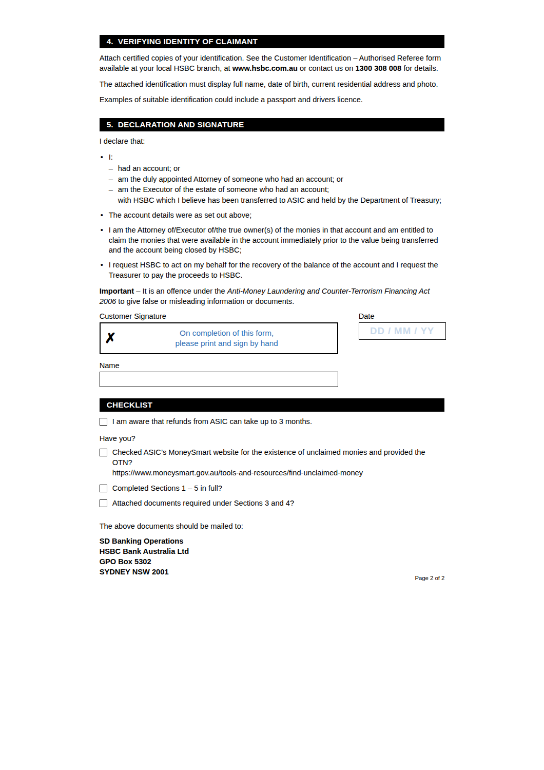4. VERIFYING IDENTITY OF CLAIMANT
Attach certified copies of your identification. See the Customer Identification – Authorised Referee form available at your local HSBC branch, at www.hsbc.com.au or contact us on 1300 308 008 for details.
The attached identification must display full name, date of birth, current residential address and photo.
Examples of suitable identification could include a passport and drivers licence.
5. DECLARATION AND SIGNATURE
I declare that:
I:
had an account; or
am the duly appointed Attorney of someone who had an account; or
am the Executor of the estate of someone who had an account;
with HSBC which I believe has been transferred to ASIC and held by the Department of Treasury;
The account details were as set out above;
I am the Attorney of/Executor of/the true owner(s) of the monies in that account and am entitled to claim the monies that were available in the account immediately prior to the value being transferred and the account being closed by HSBC;
I request HSBC to act on my behalf for the recovery of the balance of the account and I request the Treasurer to pay the proceeds to HSBC.
Important – It is an offence under the Anti-Money Laundering and Counter-Terrorism Financing Act 2006 to give false or misleading information or documents.
Customer Signature
✗ On completion of this form,
please print and sign by hand
Date
DD/MM/YY
Name
CHECKLIST
I am aware that refunds from ASIC can take up to 3 months.
Have you?
Checked ASIC’s MoneySmart website for the existence of unclaimed monies and provided the OTN?
https://www.moneysmart.gov.au/tools-and-resources/find-unclaimed-money
Completed Sections 1 – 5 in full?
Attached documents required under Sections 3 and 4?
The above documents should be mailed to:
SD Banking Operations
HSBC Bank Australia Ltd
GPO Box 5302
SYDNEY NSW 2001
Page 2 of 2